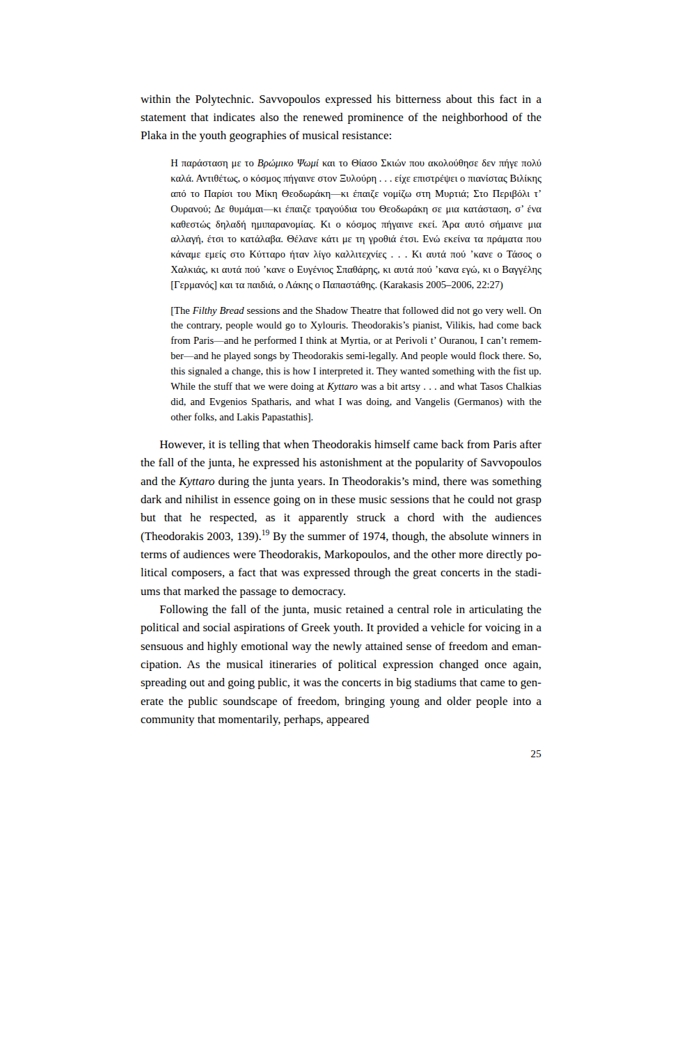within the Polytechnic. Savvopoulos expressed his bitterness about this fact in a statement that indicates also the renewed prominence of the neighborhood of the Plaka in the youth geographies of musical resistance:
Η παράσταση με το Βρώμικο Ψωμί και το Θίασο Σκιών που ακολούθησε δεν πήγε πολύ καλά. Αντιθέτως, ο κόσμος πήγαινε στον Ξυλούρη . . . είχε επιστρέψει ο πιανίστας Βιλίκης από το Παρίσι του Μίκη Θεοδωράκη—κι έπαιζε νομίζω στη Μυρτιά; Στο Περιβόλι τ’ Ουρανού; Δε θυμάμαι—κι έπαιζε τραγούδια του Θεοδωράκη σε μια κατάσταση, σ’ ένα καθεστώς δηλαδή ημιπαρανομίας. Κι ο κόσμος πήγαινε εκεί. Άρα αυτό σήμαινε μια αλλαγή, έτσι το κατάλαβα. Θέλανε κάτι με τη γροθιά έτσι. Ενώ εκείνα τα πράματα που κάναμε εμείς στο Κύτταρο ήταν λίγο καλλιτεχνίες . . . Κι αυτά πού ’κανε ο Τάσος ο Χαλκιάς, κι αυτά πού ’κανε ο Ευγένιος Σπαθάρης, κι αυτά πού ’κανα εγώ, κι ο Βαγγέλης [Γερμανός] και τα παιδιά, ο Λάκης ο Παπαστάθης. (Karakasis 2005–2006, 22:27)
[The Filthy Bread sessions and the Shadow Theatre that followed did not go very well. On the contrary, people would go to Xylouris. Theodorakis’s pianist, Vilikis, had come back from Paris—and he performed I think at Myrtia, or at Perivoli t’ Ouranou, I can’t remember—and he played songs by Theodorakis semi-legally. And people would flock there. So, this signaled a change, this is how I interpreted it. They wanted something with the fist up. While the stuff that we were doing at Kyttaro was a bit artsy . . . and what Tasos Chalkias did, and Evgenios Spatharis, and what I was doing, and Vangelis (Germanos) with the other folks, and Lakis Papastathis].
However, it is telling that when Theodorakis himself came back from Paris after the fall of the junta, he expressed his astonishment at the popularity of Savvopoulos and the Kyttaro during the junta years. In Theodorakis’s mind, there was something dark and nihilist in essence going on in these music sessions that he could not grasp but that he respected, as it apparently struck a chord with the audiences (Theodorakis 2003, 139).19 By the summer of 1974, though, the absolute winners in terms of audiences were Theodorakis, Markopoulos, and the other more directly political composers, a fact that was expressed through the great concerts in the stadiums that marked the passage to democracy.
Following the fall of the junta, music retained a central role in articulating the political and social aspirations of Greek youth. It provided a vehicle for voicing in a sensuous and highly emotional way the newly attained sense of freedom and emancipation. As the musical itineraries of political expression changed once again, spreading out and going public, it was the concerts in big stadiums that came to generate the public soundscape of freedom, bringing young and older people into a community that momentarily, perhaps, appeared
25